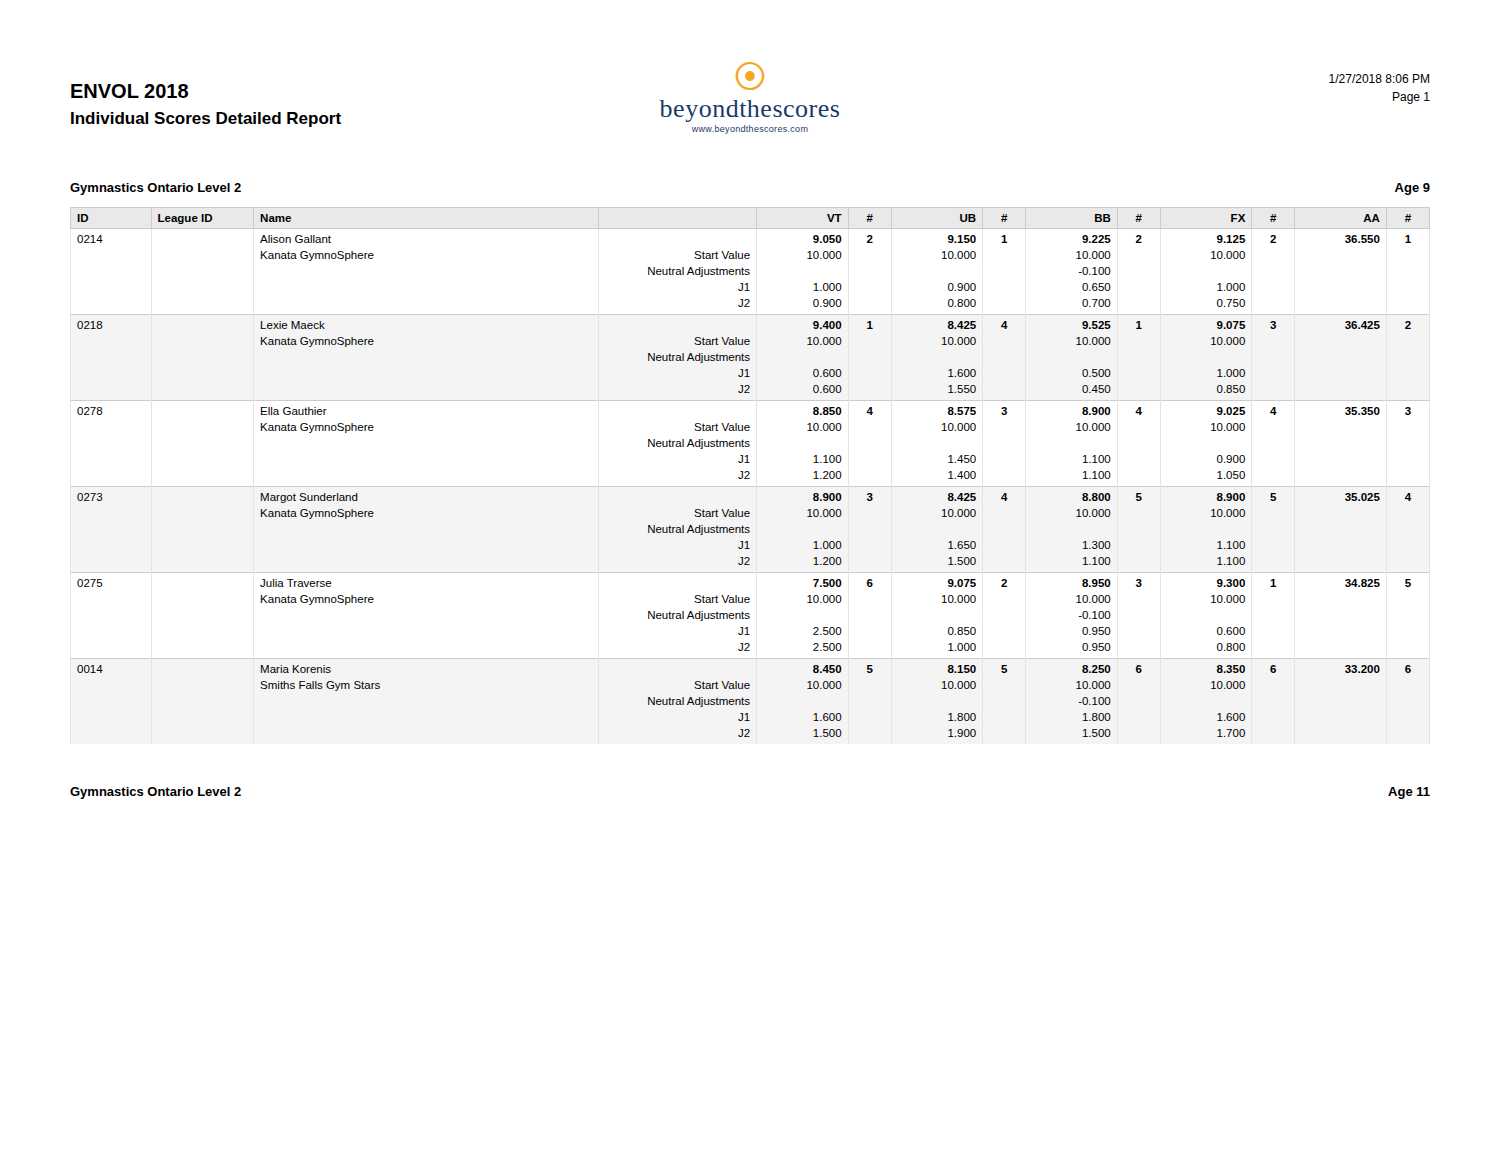ENVOL 2018
Individual Scores Detailed Report
⦿
beyondthescores
www.beyondthescores.com
1/27/2018 8:06 PM
Page 1
Gymnastics Ontario Level 2 Age 9
| ID | League ID | Name | | VT | # | UB | # | BB | # | FX | # | AA | # |
| --- | --- | --- | --- | --- | --- | --- | --- | --- | --- | --- | --- | --- | --- |
| 0214 | | Alison Gallant | | 9.050 | 2 | 9.150 | 1 | 9.225 | 2 | 9.125 | 2 | 36.550 | 1 |
| | | Kanata GymnoSphere | Start Value | 10.000 | | 10.000 | | 10.000 | | 10.000 | | | |
| | | | Neutral Adjustments | | | | | -0.100 | | | | | |
| | | | J1 | 1.000 | | 0.900 | | 0.650 | | 1.000 | | | |
| | | | J2 | 0.900 | | 0.800 | | 0.700 | | 0.750 | | | |
| 0218 | | Lexie Maeck | | 9.400 | 1 | 8.425 | 4 | 9.525 | 1 | 9.075 | 3 | 36.425 | 2 |
| | | Kanata GymnoSphere | Start Value | 10.000 | | 10.000 | | 10.000 | | 10.000 | | | |
| | | | Neutral Adjustments | | | | | | | | | | |
| | | | J1 | 0.600 | | 1.600 | | 0.500 | | 1.000 | | | |
| | | | J2 | 0.600 | | 1.550 | | 0.450 | | 0.850 | | | |
| 0278 | | Ella Gauthier | | 8.850 | 4 | 8.575 | 3 | 8.900 | 4 | 9.025 | 4 | 35.350 | 3 |
| | | Kanata GymnoSphere | Start Value | 10.000 | | 10.000 | | 10.000 | | 10.000 | | | |
| | | | Neutral Adjustments | | | | | | | | | | |
| | | | J1 | 1.100 | | 1.450 | | 1.100 | | 0.900 | | | |
| | | | J2 | 1.200 | | 1.400 | | 1.100 | | 1.050 | | | |
| 0273 | | Margot Sunderland | | 8.900 | 3 | 8.425 | 4 | 8.800 | 5 | 8.900 | 5 | 35.025 | 4 |
| | | Kanata GymnoSphere | Start Value | 10.000 | | 10.000 | | 10.000 | | 10.000 | | | |
| | | | Neutral Adjustments | | | | | | | | | | |
| | | | J1 | 1.000 | | 1.650 | | 1.300 | | 1.100 | | | |
| | | | J2 | 1.200 | | 1.500 | | 1.100 | | 1.100 | | | |
| 0275 | | Julia Traverse | | 7.500 | 6 | 9.075 | 2 | 8.950 | 3 | 9.300 | 1 | 34.825 | 5 |
| | | Kanata GymnoSphere | Start Value | 10.000 | | 10.000 | | 10.000 | | 10.000 | | | |
| | | | Neutral Adjustments | | | | | -0.100 | | | | | |
| | | | J1 | 2.500 | | 0.850 | | 0.950 | | 0.600 | | | |
| | | | J2 | 2.500 | | 1.000 | | 0.950 | | 0.800 | | | |
| 0014 | | Maria Korenis | | 8.450 | 5 | 8.150 | 5 | 8.250 | 6 | 8.350 | 6 | 33.200 | 6 |
| | | Smiths Falls Gym Stars | Start Value | 10.000 | | 10.000 | | 10.000 | | 10.000 | | | |
| | | | Neutral Adjustments | | | | | -0.100 | | | | | |
| | | | J1 | 1.600 | | 1.800 | | 1.800 | | 1.600 | | | |
| | | | J2 | 1.500 | | 1.900 | | 1.500 | | 1.700 | | | |
Gymnastics Ontario Level 2 Age 11